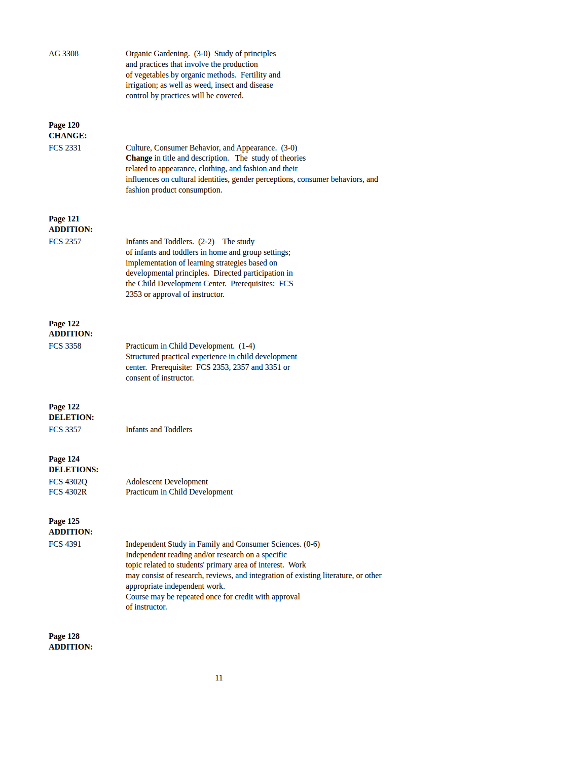AG 3308
Organic Gardening. (3-0) Study of principles
and practices that involve the production
of vegetables by organic methods. Fertility and
irrigation; as well as weed, insect and disease
control by practices will be covered.
Page 120
CHANGE:
FCS 2331
Culture, Consumer Behavior, and Appearance. (3-0)
Change in title and description. The study of theories
related to appearance, clothing, and fashion and their
influences on cultural identities, gender perceptions, consumer behaviors, and
fashion product consumption.
Page 121
ADDITION:
FCS 2357
Infants and Toddlers. (2-2) The study
of infants and toddlers in home and group settings;
implementation of learning strategies based on
developmental principles. Directed participation in
the Child Development Center. Prerequisites: FCS
2353 or approval of instructor.
Page 122
ADDITION:
FCS 3358
Practicum in Child Development. (1-4)
Structured practical experience in child development
center. Prerequisite: FCS 2353, 2357 and 3351 or
consent of instructor.
Page 122
DELETION:
FCS 3357
Infants and Toddlers
Page 124
DELETIONS:
FCS 4302Q
Adolescent Development
FCS 4302R
Practicum in Child Development
Page 125
ADDITION:
FCS 4391
Independent Study in Family and Consumer Sciences. (0-6)
Independent reading and/or research on a specific
topic related to students' primary area of interest. Work
may consist of research, reviews, and integration of existing literature, or other
appropriate independent work.
Course may be repeated once for credit with approval
of instructor.
Page 128
ADDITION:
11